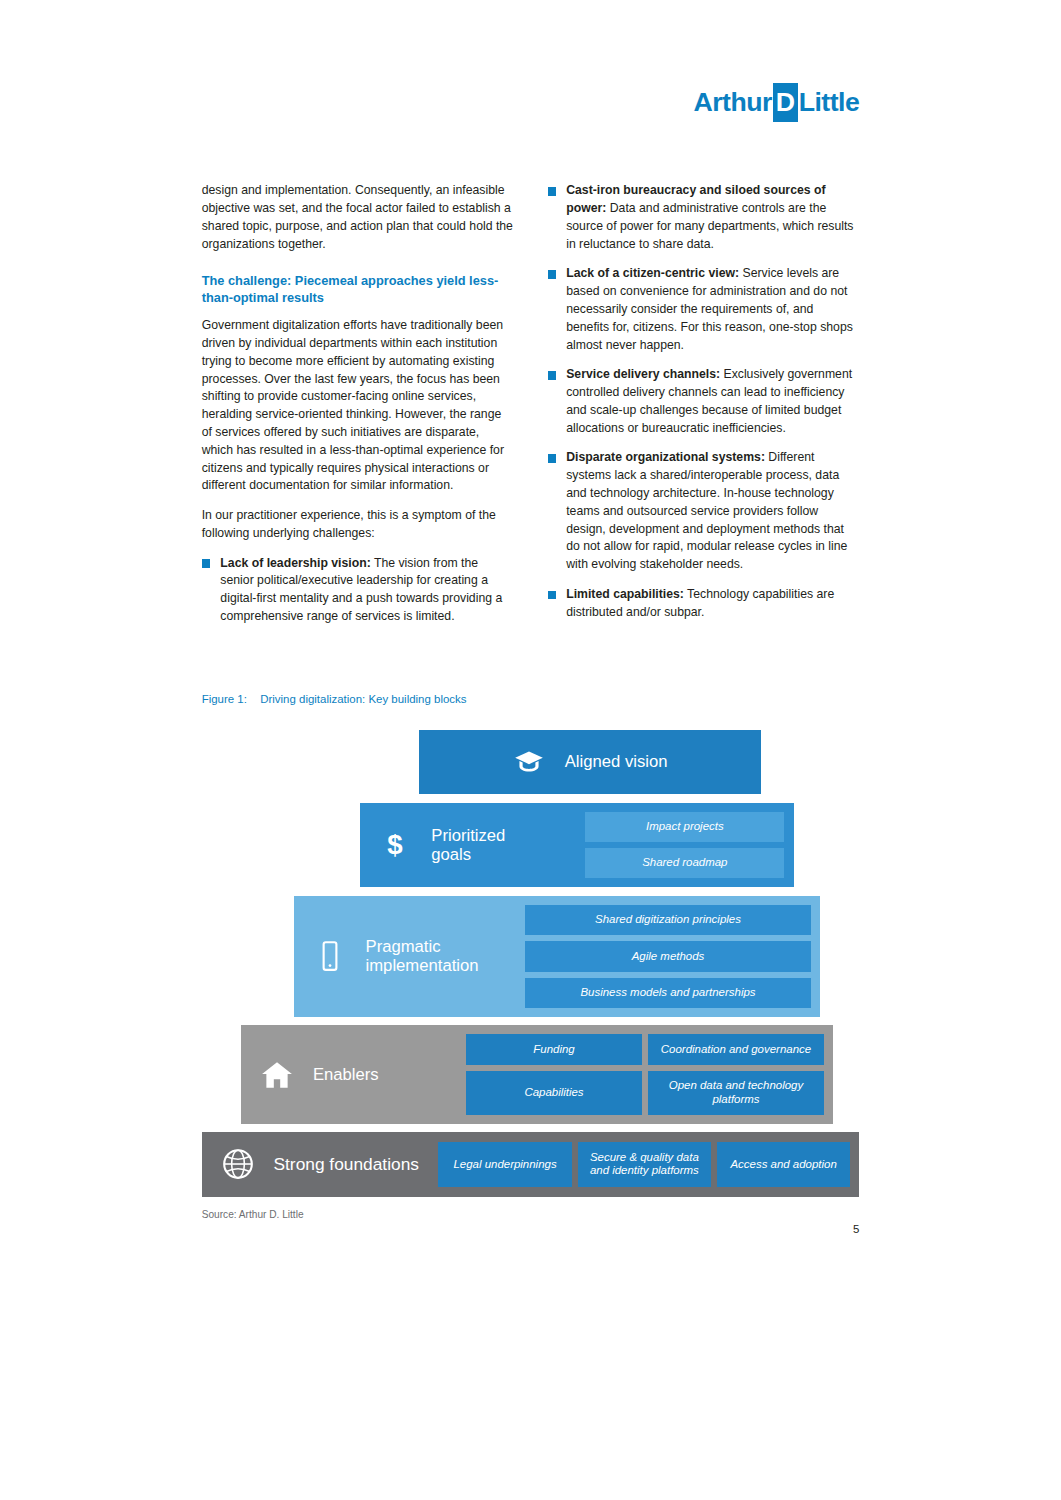ArthurDLittle
design and implementation. Consequently, an infeasible objective was set, and the focal actor failed to establish a shared topic, purpose, and action plan that could hold the organizations together.
The challenge: Piecemeal approaches yield less-than-optimal results
Government digitalization efforts have traditionally been driven by individual departments within each institution trying to become more efficient by automating existing processes. Over the last few years, the focus has been shifting to provide customer-facing online services, heralding service-oriented thinking. However, the range of services offered by such initiatives are disparate, which has resulted in a less-than-optimal experience for citizens and typically requires physical interactions or different documentation for similar information.
In our practitioner experience, this is a symptom of the following underlying challenges:
Lack of leadership vision: The vision from the senior political/executive leadership for creating a digital-first mentality and a push towards providing a comprehensive range of services is limited.
Cast-iron bureaucracy and siloed sources of power: Data and administrative controls are the source of power for many departments, which results in reluctance to share data.
Lack of a citizen-centric view: Service levels are based on convenience for administration and do not necessarily consider the requirements of, and benefits for, citizens. For this reason, one-stop shops almost never happen.
Service delivery channels: Exclusively government controlled delivery channels can lead to inefficiency and scale-up challenges because of limited budget allocations or bureaucratic inefficiencies.
Disparate organizational systems: Different systems lack a shared/interoperable process, data and technology architecture. In-house technology teams and outsourced service providers follow design, development and deployment methods that do not allow for rapid, modular release cycles in line with evolving stakeholder needs.
Limited capabilities: Technology capabilities are distributed and/or subpar.
Figure 1: Driving digitalization: Key building blocks
Aligned vision
$ Prioritized
goals
Impact projects
Shared roadmap
Pragmatic
implementation
Shared digitization principles
Agile methods
Business models and partnerships
Enablers
Funding
Coordination and governance
Capabilities
Open data and technology platforms
Strong foundations
Legal underpinnings
Secure & quality data and identity platforms
Access and adoption
Source: Arthur D. Little
5